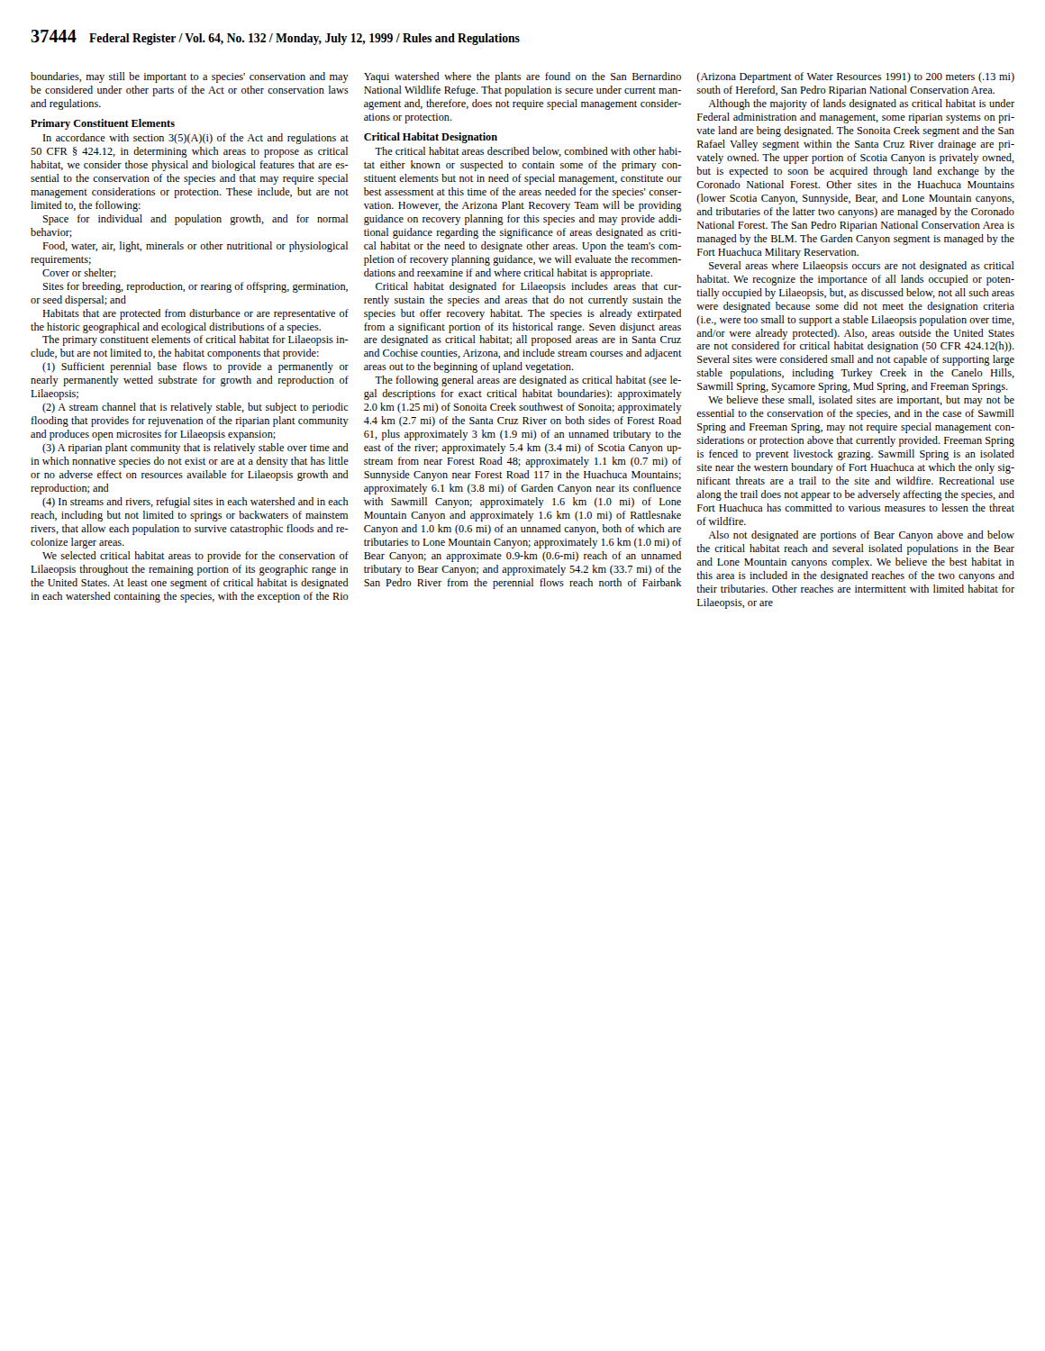37444
Federal Register / Vol. 64, No. 132 / Monday, July 12, 1999 / Rules and Regulations
boundaries, may still be important to a species' conservation and may be considered under other parts of the Act or other conservation laws and regulations.
Primary Constituent Elements
In accordance with section 3(5)(A)(i) of the Act and regulations at 50 CFR § 424.12, in determining which areas to propose as critical habitat, we consider those physical and biological features that are essential to the conservation of the species and that may require special management considerations or protection. These include, but are not limited to, the following:
Space for individual and population growth, and for normal behavior;
Food, water, air, light, minerals or other nutritional or physiological requirements;
Cover or shelter;
Sites for breeding, reproduction, or rearing of offspring, germination, or seed dispersal; and
Habitats that are protected from disturbance or are representative of the historic geographical and ecological distributions of a species.
The primary constituent elements of critical habitat for Lilaeopsis include, but are not limited to, the habitat components that provide:
(1) Sufficient perennial base flows to provide a permanently or nearly permanently wetted substrate for growth and reproduction of Lilaeopsis;
(2) A stream channel that is relatively stable, but subject to periodic flooding that provides for rejuvenation of the riparian plant community and produces open microsites for Lilaeopsis expansion;
(3) A riparian plant community that is relatively stable over time and in which nonnative species do not exist or are at a density that has little or no adverse effect on resources available for Lilaeopsis growth and reproduction; and
(4) In streams and rivers, refugial sites in each watershed and in each reach, including but not limited to springs or backwaters of mainstem rivers, that allow each population to survive catastrophic floods and recolonize larger areas.
We selected critical habitat areas to provide for the conservation of Lilaeopsis throughout the remaining portion of its geographic range in the United States. At least one segment of critical habitat is designated in each watershed containing the species, with the exception of the Rio Yaqui watershed where the plants are found on the San Bernardino National Wildlife Refuge. That population is secure under current management and, therefore, does not require special management considerations or protection.
Critical Habitat Designation
The critical habitat areas described below, combined with other habitat either known or suspected to contain some of the primary constituent elements but not in need of special management, constitute our best assessment at this time of the areas needed for the species' conservation. However, the Arizona Plant Recovery Team will be providing guidance on recovery planning for this species and may provide additional guidance regarding the significance of areas designated as critical habitat or the need to designate other areas. Upon the team's completion of recovery planning guidance, we will evaluate the recommendations and reexamine if and where critical habitat is appropriate.
Critical habitat designated for Lilaeopsis includes areas that currently sustain the species and areas that do not currently sustain the species but offer recovery habitat. The species is already extirpated from a significant portion of its historical range. Seven disjunct areas are designated as critical habitat; all proposed areas are in Santa Cruz and Cochise counties, Arizona, and include stream courses and adjacent areas out to the beginning of upland vegetation.
The following general areas are designated as critical habitat (see legal descriptions for exact critical habitat boundaries): approximately 2.0 km (1.25 mi) of Sonoita Creek southwest of Sonoita; approximately 4.4 km (2.7 mi) of the Santa Cruz River on both sides of Forest Road 61, plus approximately 3 km (1.9 mi) of an unnamed tributary to the east of the river; approximately 5.4 km (3.4 mi) of Scotia Canyon upstream from near Forest Road 48; approximately 1.1 km (0.7 mi) of Sunnyside Canyon near Forest Road 117 in the Huachuca Mountains; approximately 6.1 km (3.8 mi) of Garden Canyon near its confluence with Sawmill Canyon; approximately 1.6 km (1.0 mi) of Lone Mountain Canyon and approximately 1.6 km (1.0 mi) of Rattlesnake Canyon and 1.0 km (0.6 mi) of an unnamed canyon, both of which are tributaries to Lone Mountain Canyon; approximately 1.6 km (1.0 mi) of Bear Canyon; an approximate 0.9-km (0.6-mi) reach of an unnamed tributary to Bear Canyon; and approximately 54.2 km (33.7 mi) of the San Pedro River from the perennial flows reach north of Fairbank (Arizona Department of Water Resources 1991) to 200 meters (.13 mi) south of Hereford, San Pedro Riparian National Conservation Area.
Although the majority of lands designated as critical habitat is under Federal administration and management, some riparian systems on private land are being designated. The Sonoita Creek segment and the San Rafael Valley segment within the Santa Cruz River drainage are privately owned. The upper portion of Scotia Canyon is privately owned, but is expected to soon be acquired through land exchange by the Coronado National Forest. Other sites in the Huachuca Mountains (lower Scotia Canyon, Sunnyside, Bear, and Lone Mountain canyons, and tributaries of the latter two canyons) are managed by the Coronado National Forest. The San Pedro Riparian National Conservation Area is managed by the BLM. The Garden Canyon segment is managed by the Fort Huachuca Military Reservation.
Several areas where Lilaeopsis occurs are not designated as critical habitat. We recognize the importance of all lands occupied or potentially occupied by Lilaeopsis, but, as discussed below, not all such areas were designated because some did not meet the designation criteria (i.e., were too small to support a stable Lilaeopsis population over time, and/or were already protected). Also, areas outside the United States are not considered for critical habitat designation (50 CFR 424.12(h)). Several sites were considered small and not capable of supporting large stable populations, including Turkey Creek in the Canelo Hills, Sawmill Spring, Sycamore Spring, Mud Spring, and Freeman Springs.
We believe these small, isolated sites are important, but may not be essential to the conservation of the species, and in the case of Sawmill Spring and Freeman Spring, may not require special management considerations or protection above that currently provided. Freeman Spring is fenced to prevent livestock grazing. Sawmill Spring is an isolated site near the western boundary of Fort Huachuca at which the only significant threats are a trail to the site and wildfire. Recreational use along the trail does not appear to be adversely affecting the species, and Fort Huachuca has committed to various measures to lessen the threat of wildfire.
Also not designated are portions of Bear Canyon above and below the critical habitat reach and several isolated populations in the Bear and Lone Mountain canyons complex. We believe the best habitat in this area is included in the designated reaches of the two canyons and their tributaries. Other reaches are intermittent with limited habitat for Lilaeopsis, or are